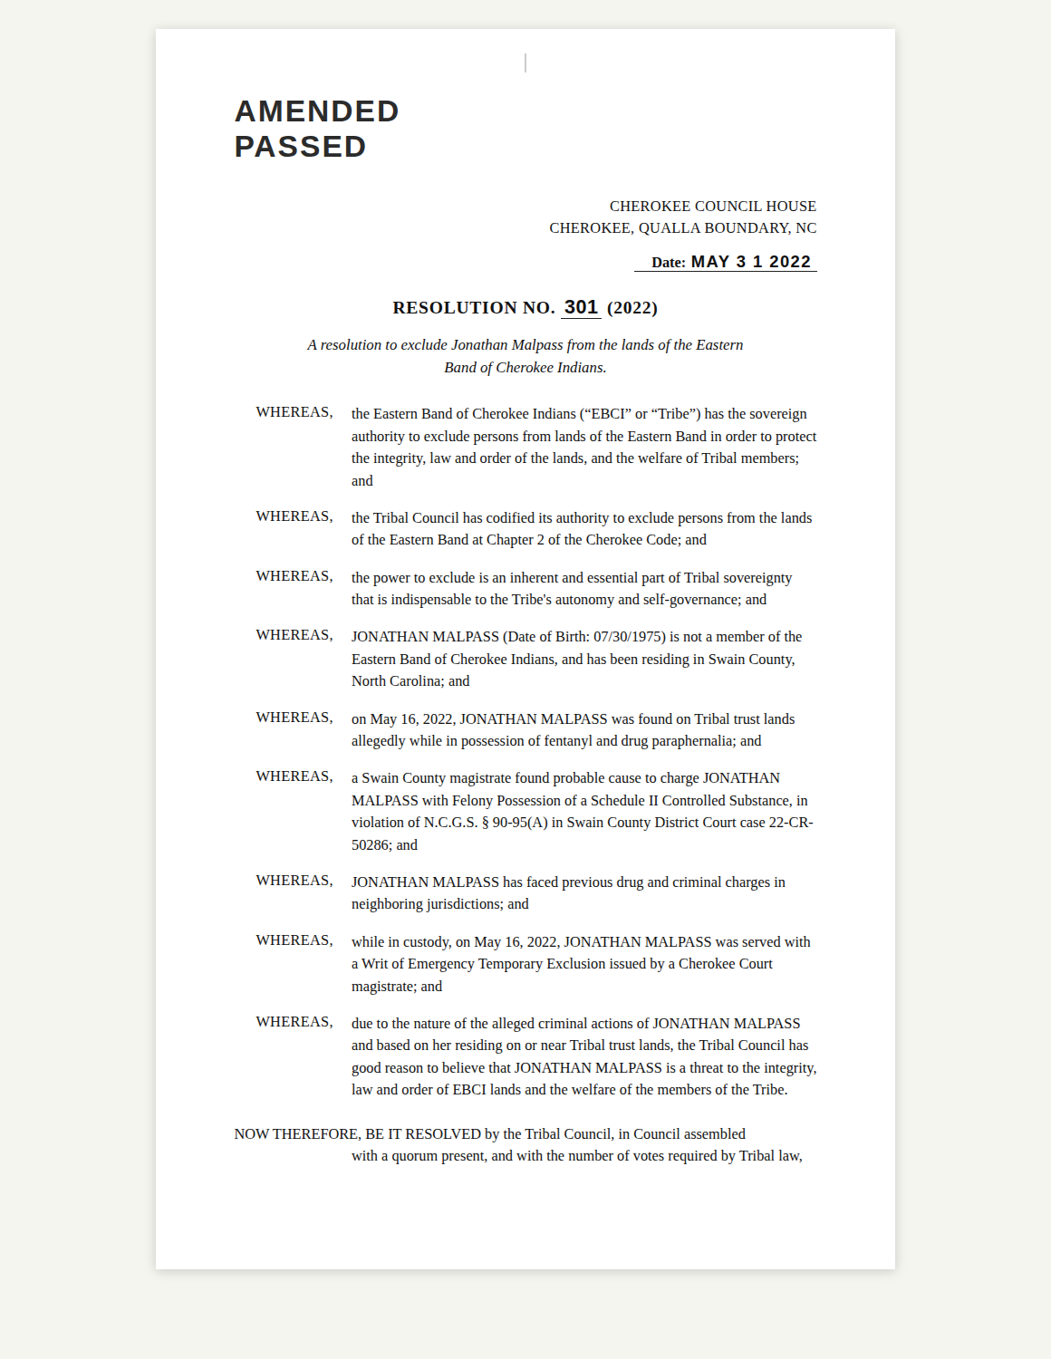Amended Passed
CHEROKEE COUNCIL HOUSE CHEROKEE, QUALLA BOUNDARY, NC
Date: MAY 3 1 2022
RESOLUTION NO. 301 (2022)
A resolution to exclude Jonathan Malpass from the lands of the Eastern Band of Cherokee Indians.
WHEREAS,
the Eastern Band of Cherokee Indians (“EBCI” or “Tribe”) has the sovereign authority to exclude persons from lands of the Eastern Band in order to protect the integrity, law and order of the lands, and the welfare of Tribal members; and
WHEREAS,
the Tribal Council has codified its authority to exclude persons from the lands of the Eastern Band at Chapter 2 of the Cherokee Code; and
WHEREAS,
the power to exclude is an inherent and essential part of Tribal sovereignty that is indispensable to the Tribe's autonomy and self-governance; and
WHEREAS,
JONATHAN MALPASS (Date of Birth: 07/30/1975) is not a member of the Eastern Band of Cherokee Indians, and has been residing in Swain County, North Carolina; and
WHEREAS,
on May 16, 2022, JONATHAN MALPASS was found on Tribal trust lands allegedly while in possession of fentanyl and drug paraphernalia; and
WHEREAS,
a Swain County magistrate found probable cause to charge JONATHAN MALPASS with Felony Possession of a Schedule II Controlled Substance, in violation of N.C.G.S. § 90-95(A) in Swain County District Court case 22-CR-50286; and
WHEREAS,
JONATHAN MALPASS has faced previous drug and criminal charges in neighboring jurisdictions; and
WHEREAS,
while in custody, on May 16, 2022, JONATHAN MALPASS was served with a Writ of Emergency Temporary Exclusion issued by a Cherokee Court magistrate; and
WHEREAS,
due to the nature of the alleged criminal actions of JONATHAN MALPASS and based on her residing on or near Tribal trust lands, the Tribal Council has good reason to believe that JONATHAN MALPASS is a threat to the integrity, law and order of EBCI lands and the welfare of the members of the Tribe.
NOW THEREFORE, BE IT RESOLVED by the Tribal Council, in Council assembled with a quorum present, and with the number of votes required by Tribal law,